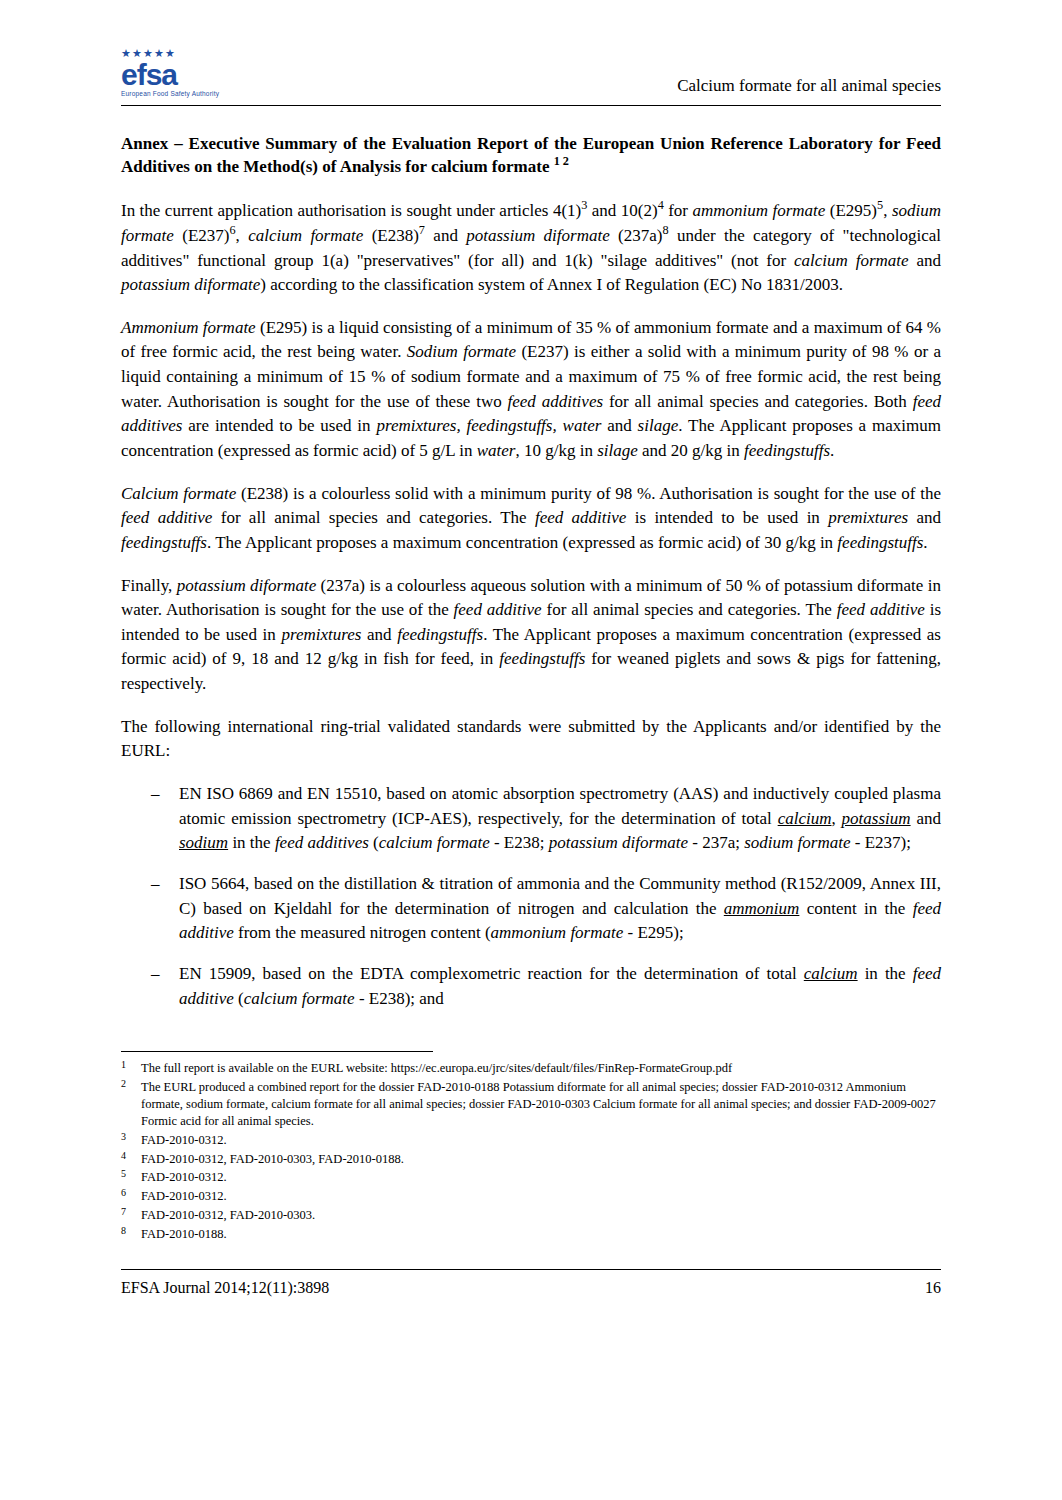★★★★★ efsa European Food Safety Authority
Calcium formate for all animal species
Annex – Executive Summary of the Evaluation Report of the European Union Reference Laboratory for Feed Additives on the Method(s) of Analysis for calcium formate 1 2
In the current application authorisation is sought under articles 4(1)3 and 10(2)4 for ammonium formate (E295)5, sodium formate (E237)6, calcium formate (E238)7 and potassium diformate (237a)8 under the category of "technological additives" functional group 1(a) "preservatives" (for all) and 1(k) "silage additives" (not for calcium formate and potassium diformate) according to the classification system of Annex I of Regulation (EC) No 1831/2003.
Ammonium formate (E295) is a liquid consisting of a minimum of 35 % of ammonium formate and a maximum of 64 % of free formic acid, the rest being water. Sodium formate (E237) is either a solid with a minimum purity of 98 % or a liquid containing a minimum of 15 % of sodium formate and a maximum of 75 % of free formic acid, the rest being water. Authorisation is sought for the use of these two feed additives for all animal species and categories. Both feed additives are intended to be used in premixtures, feedingstuffs, water and silage. The Applicant proposes a maximum concentration (expressed as formic acid) of 5 g/L in water, 10 g/kg in silage and 20 g/kg in feedingstuffs.
Calcium formate (E238) is a colourless solid with a minimum purity of 98 %. Authorisation is sought for the use of the feed additive for all animal species and categories. The feed additive is intended to be used in premixtures and feedingstuffs. The Applicant proposes a maximum concentration (expressed as formic acid) of 30 g/kg in feedingstuffs.
Finally, potassium diformate (237a) is a colourless aqueous solution with a minimum of 50 % of potassium diformate in water. Authorisation is sought for the use of the feed additive for all animal species and categories. The feed additive is intended to be used in premixtures and feedingstuffs. The Applicant proposes a maximum concentration (expressed as formic acid) of 9, 18 and 12 g/kg in fish for feed, in feedingstuffs for weaned piglets and sows & pigs for fattening, respectively.
The following international ring-trial validated standards were submitted by the Applicants and/or identified by the EURL:
EN ISO 6869 and EN 15510, based on atomic absorption spectrometry (AAS) and inductively coupled plasma atomic emission spectrometry (ICP-AES), respectively, for the determination of total calcium, potassium and sodium in the feed additives (calcium formate - E238; potassium diformate - 237a; sodium formate - E237);
ISO 5664, based on the distillation & titration of ammonia and the Community method (R152/2009, Annex III, C) based on Kjeldahl for the determination of nitrogen and calculation the ammonium content in the feed additive from the measured nitrogen content (ammonium formate - E295);
EN 15909, based on the EDTA complexometric reaction for the determination of total calcium in the feed additive (calcium formate - E238); and
1
The full report is available on the EURL website: https://ec.europa.eu/jrc/sites/default/files/FinRep-FormateGroup.pdf
2
The EURL produced a combined report for the dossier FAD-2010-0188 Potassium diformate for all animal species; dossier FAD-2010-0312 Ammonium formate, sodium formate, calcium formate for all animal species; dossier FAD-2010-0303 Calcium formate for all animal species; and dossier FAD-2009-0027 Formic acid for all animal species.
3
FAD-2010-0312.
4
FAD-2010-0312, FAD-2010-0303, FAD-2010-0188.
5
FAD-2010-0312.
6
FAD-2010-0312.
7
FAD-2010-0312, FAD-2010-0303.
8
FAD-2010-0188.
EFSA Journal 2014;12(11):3898 16